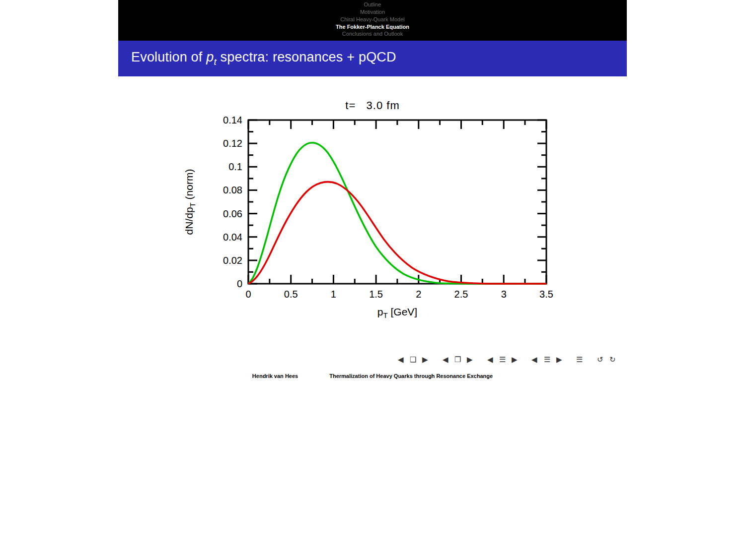Outline
Motivation
Chiral Heavy-Quark Model
The Fokker-Planck Equation
Conclusions and Outlook
Evolution of pt spectra: resonances + pQCD
t= 3.0 fm
0 0.5 1 1.5 2 2.5 3 3.5 0 0.02 0.04 0.06 0.08 0.1 0.12 0.14 pT [GeV] dN/dpT (norm)
◀ ❑ ▶ ◀ ❐ ▶ ◀ ☰ ▶ ◀ ☰ ▶ ☰ ↺ ↻
Hendrik van Hees Thermalization of Heavy Quarks through Resonance Exchange